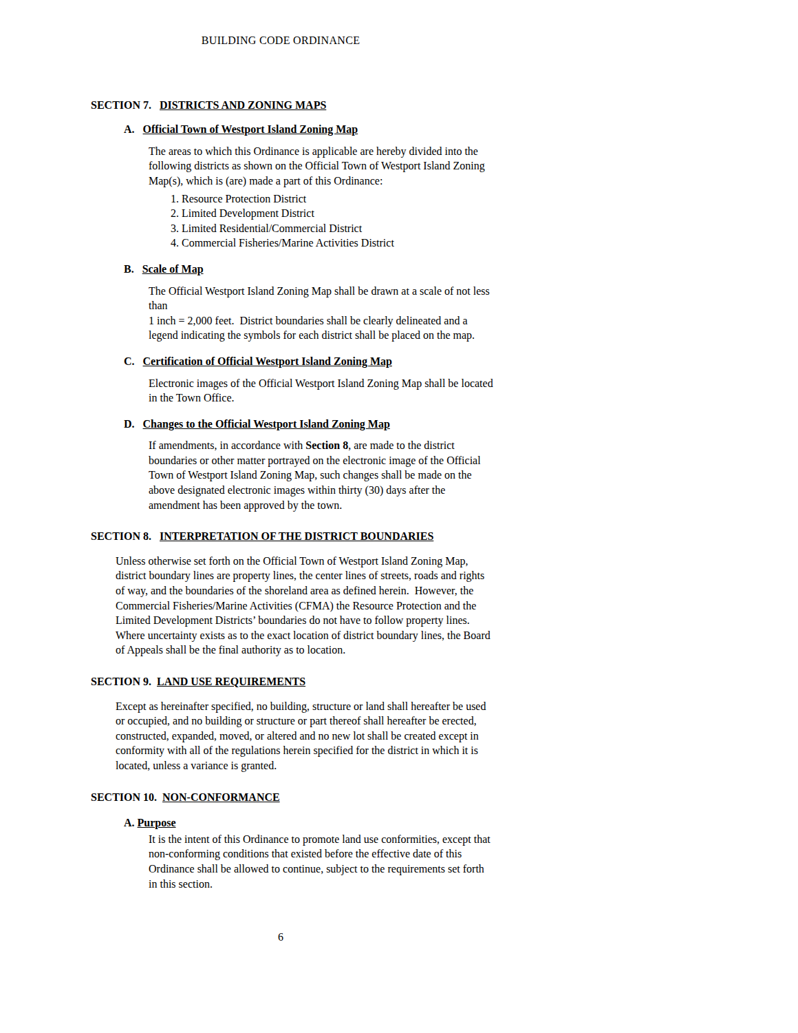BUILDING CODE ORDINANCE
SECTION 7. DISTRICTS AND ZONING MAPS
A. Official Town of Westport Island Zoning Map
The areas to which this Ordinance is applicable are hereby divided into the following districts as shown on the Official Town of Westport Island Zoning Map(s), which is (are) made a part of this Ordinance:
Resource Protection District
Limited Development District
Limited Residential/Commercial District
Commercial Fisheries/Marine Activities District
B. Scale of Map
The Official Westport Island Zoning Map shall be drawn at a scale of not less than
1 inch = 2,000 feet. District boundaries shall be clearly delineated and a legend indicating the symbols for each district shall be placed on the map.
C. Certification of Official Westport Island Zoning Map
Electronic images of the Official Westport Island Zoning Map shall be located in the Town Office.
D. Changes to the Official Westport Island Zoning Map
If amendments, in accordance with Section 8, are made to the district boundaries or other matter portrayed on the electronic image of the Official Town of Westport Island Zoning Map, such changes shall be made on the above designated electronic images within thirty (30) days after the amendment has been approved by the town.
SECTION 8. INTERPRETATION OF THE DISTRICT BOUNDARIES
Unless otherwise set forth on the Official Town of Westport Island Zoning Map, district boundary lines are property lines, the center lines of streets, roads and rights of way, and the boundaries of the shoreland area as defined herein. However, the Commercial Fisheries/Marine Activities (CFMA) the Resource Protection and the Limited Development Districts’ boundaries do not have to follow property lines. Where uncertainty exists as to the exact location of district boundary lines, the Board of Appeals shall be the final authority as to location.
SECTION 9. LAND USE REQUIREMENTS
Except as hereinafter specified, no building, structure or land shall hereafter be used or occupied, and no building or structure or part thereof shall hereafter be erected, constructed, expanded, moved, or altered and no new lot shall be created except in conformity with all of the regulations herein specified for the district in which it is located, unless a variance is granted.
SECTION 10. NON-CONFORMANCE
A. Purpose
It is the intent of this Ordinance to promote land use conformities, except that non-conforming conditions that existed before the effective date of this Ordinance shall be allowed to continue, subject to the requirements set forth in this section.
6